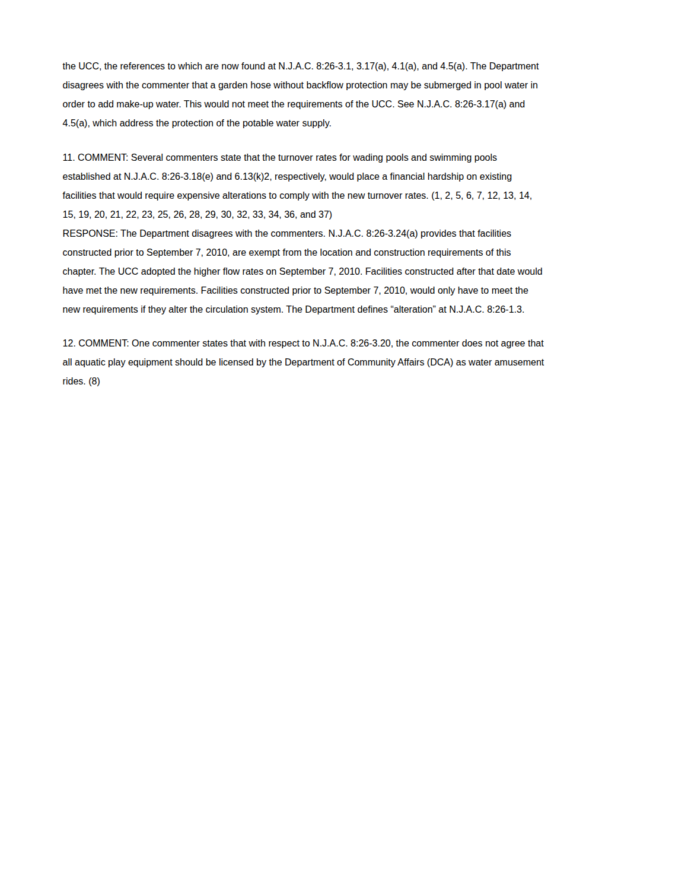the UCC, the references to which are now found at N.J.A.C. 8:26-3.1, 3.17(a), 4.1(a), and 4.5(a). The Department disagrees with the commenter that a garden hose without backflow protection may be submerged in pool water in order to add make-up water. This would not meet the requirements of the UCC. See N.J.A.C. 8:26-3.17(a) and 4.5(a), which address the protection of the potable water supply.
11. COMMENT: Several commenters state that the turnover rates for wading pools and swimming pools established at N.J.A.C. 8:26-3.18(e) and 6.13(k)2, respectively, would place a financial hardship on existing facilities that would require expensive alterations to comply with the new turnover rates. (1, 2, 5, 6, 7, 12, 13, 14, 15, 19, 20, 21, 22, 23, 25, 26, 28, 29, 30, 32, 33, 34, 36, and 37)
RESPONSE: The Department disagrees with the commenters. N.J.A.C. 8:26-3.24(a) provides that facilities constructed prior to September 7, 2010, are exempt from the location and construction requirements of this chapter. The UCC adopted the higher flow rates on September 7, 2010. Facilities constructed after that date would have met the new requirements. Facilities constructed prior to September 7, 2010, would only have to meet the new requirements if they alter the circulation system. The Department defines “alteration” at N.J.A.C. 8:26-1.3.
12. COMMENT: One commenter states that with respect to N.J.A.C. 8:26-3.20, the commenter does not agree that all aquatic play equipment should be licensed by the Department of Community Affairs (DCA) as water amusement rides. (8)